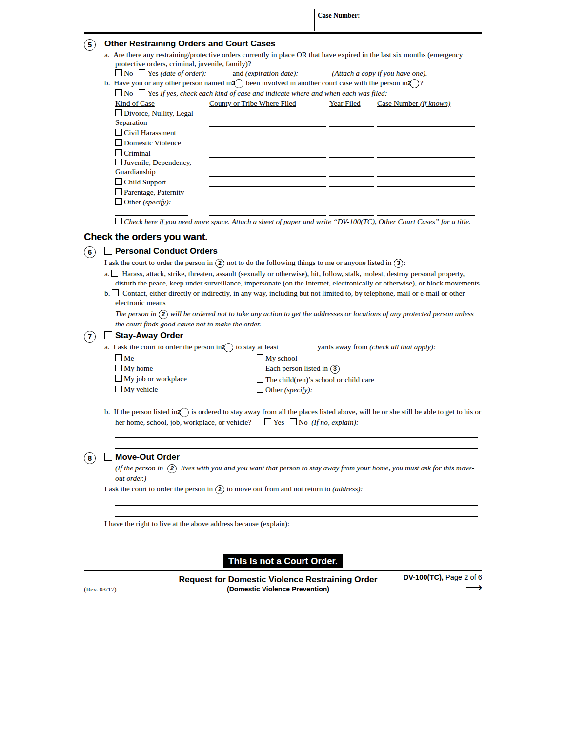Case Number:
5
Other Restraining Orders and Court Cases
a. Are there any restraining/protective orders currently in place OR that have expired in the last six months (emergency protective orders, criminal, juvenile, family)?
No Yes (date of order): and (expiration date): (Attach a copy if you have one).
b. Have you or any other person named in 3 been involved in another court case with the person in 2?
No Yes If yes, check each kind of case and indicate where and when each was filed:
| Kind of Case | County or Tribe Where Filed | Year Filed | Case Number (if known) |
| --- | --- | --- | --- |
| Divorce, Nullity, Legal Separation | | | |
| Civil Harassment | | | |
| Domestic Violence | | | |
| Criminal | | | |
| Juvenile, Dependency, Guardianship | | | |
| Child Support | | | |
| Parentage, Paternity | | | |
| Other (specify): | | | |
Check here if you need more space. Attach a sheet of paper and write “DV-100(TC), Other Court Cases” for a title.
Check the orders you want.
6
Personal Conduct Orders
I ask the court to order the person in 2 not to do the following things to me or anyone listed in 3:
a. Harass, attack, strike, threaten, assault (sexually or otherwise), hit, follow, stalk, molest, destroy personal property, disturb the peace, keep under surveillance, impersonate (on the Internet, electronically or otherwise), or block movements
b. Contact, either directly or indirectly, in any way, including but not limited to, by telephone, mail or e-mail or other electronic means
The person in 2 will be ordered not to take any action to get the addresses or locations of any protected person unless the court finds good cause not to make the order.
7
Stay-Away Order
a. I ask the court to order the person in 2 to stay at least yards away from (check all that apply):
Me
My home
My job or workplace
My vehicle
My school
Each person listed in 3
The child(ren)’s school or child care
Other (specify):
b. If the person listed in 2 is ordered to stay away from all the places listed above, will he or she still be able to get to his or her home, school, job, workplace, or vehicle? Yes No (If no, explain):
8
Move-Out Order
(If the person in 2 lives with you and you want that person to stay away from your home, you must ask for this move-out order.)
I ask the court to order the person in 2 to move out from and not return to (address):
I have the right to live at the above address because (explain):
This is not a Court Order.
(Rev. 03/17)
Request for Domestic Violence Restraining Order
(Domestic Violence Prevention)
DV-100(TC), Page 2 of 6
⟶